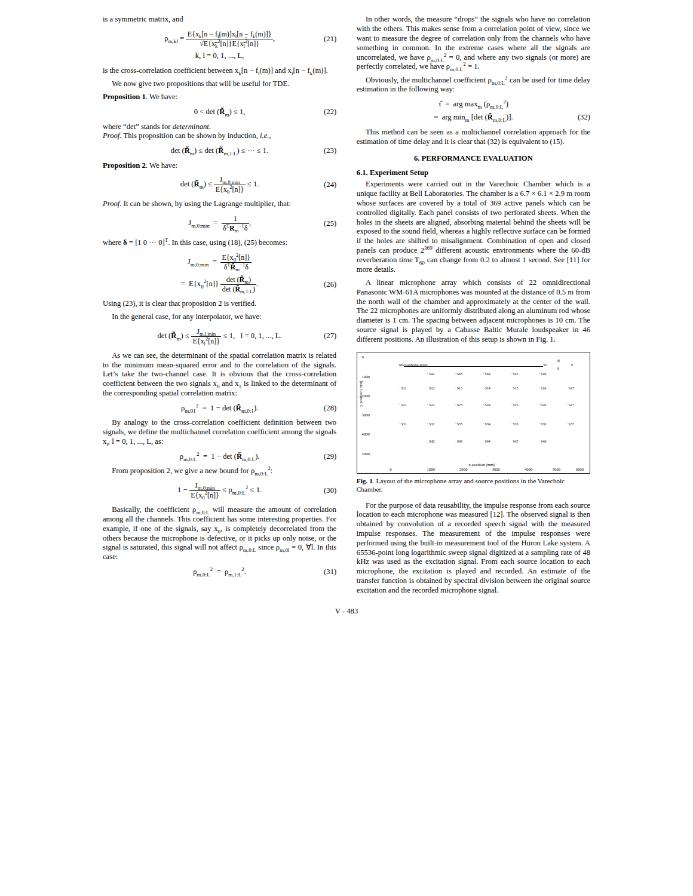is a symmetric matrix, and
ρm,kl = E{xk[n − fl(m)]xl[n − fk(m)]}√E{xk2[n]}E{xl2[n]}, (21)
k, l = 0, 1, ..., L,
is the cross-correlation coefficient between xk[n − fl(m)] and xl[n − fk(m)].
We now give two propositions that will be useful for TDE.
Proposition 1. We have:
0 < det (R̃m) ≤ 1, (22)
where “det” stands for determinant.
Proof. This proposition can be shown by induction, i.e.,
det (R̃m) ≤ det (R̃m,1:L) ≤ ··· ≤ 1. (23)
Proposition 2. We have:
det (R̃m) ≤ Jm,0;min E{x02[n]} ≤ 1. (24)
Proof. It can be shown, by using the Lagrange multiplier, that:
Jm,0;min = 1 δTRm−1δ, (25)
where δ = [1 0 ··· 0]T. In this case, using (18), (25) becomes:
Jm,0;min = E{x02[n]}δTR̃m−1δ
= E{x02[n]} det (R̃m) det (R̃m,1:L). (26)
Using (23), it is clear that proposition 2 is verified.
In the general case, for any interpolator, we have:
det (R̃m) ≤ Jm,l;min E{xl2[n]} ≤ 1, l = 0, 1, ..., L. (27)
As we can see, the determinant of the spatial correlation matrix is related to the minimum mean-squared error and to the correlation of the signals. Let’s take the two-channel case. It is obvious that the cross-correlation coefficient between the two signals x0 and x1 is linked to the determinant of the corresponding spatial correlation matrix:
ρm,012 = 1 − det (R̃m,0:1). (28)
By analogy to the cross-correlation coefficient definition between two signals, we define the multichannel correlation coefficient among the signals xl, l = 0, 1, ..., L, as:
ρm,0:L2 = 1 − det (R̃m,0:L). (29)
From proposition 2, we give a new bound for ρm,0:L2:
1 − Jm,0;min E{x02[n]} ≤ ρm,0:L2 ≤ 1. (30)
Basically, the coefficient ρm,0:L will measure the amount of correlation among all the channels. This coefficient has some interesting properties. For example, if one of the signals, say x0, is completely decorrelated from the others because the microphone is defective, or it picks up only noise, or the signal is saturated, this signal will not affect ρm,0:L since ρm,0l = 0, ∀l. In this case:
ρm,0:L2 = ρm,1:L2. (31)
In other words, the measure “drops” the signals who have no correlation with the others. This makes sense from a correlation point of view, since we want to measure the degree of correlation only from the channels who have something in common. In the extreme cases where all the signals are uncorrelated, we have ρm,0:L2 = 0, and where any two signals (or more) are perfectly correlated, we have ρm,0:L2 = 1.
Obviously, the multichannel coefficient ρm,0:L2 can be used for time delay estimation in the following way:
τ̂ = arg maxm (ρm,0:L2)
= arg minm [det (R̃m,0:L)]. (32)
This method can be seen as a multichannel correlation approach for the estimation of time delay and it is clear that (32) is equivalent to (15).
6. PERFORMANCE EVALUATION
6.1. Experiment Setup
Experiments were carried out in the Varechoic Chamber which is a unique facility at Bell Laboratories. The chamber is a 6.7 × 6.1 × 2.9 m room whose surfaces are covered by a total of 369 active panels which can be controlled digitally. Each panel consists of two perforated sheets. When the holes in the sheets are aligned, absorbing material behind the sheets will be exposed to the sound field, whereas a highly reflective surface can be formed if the holes are shifted to misalignment. Combination of open and closed panels can produce 2369 different acoustic environments where the 60-dB reverberation time T60 can change from 0.2 to almost 1 second. See [11] for more details.
A linear microphone array which consists of 22 omnidirectional Panasonic WM-61A microphones was mounted at the distance of 0.5 m from the north wall of the chamber and approximately at the center of the wall. The 22 microphones are uniformly distributed along an aluminum rod whose diameter is 1 cm. The spacing between adjacent microphones is 10 cm. The source signal is played by a Cabasse Baltic Murale loudspeaker in 46 different positions. An illustration of this setup is shown in Fig. 1.
0 1000 2000 3000 4000 5000 y-position [mm] 0 1000 2000 3000 4000 5000 6000 x-position [mm] Microphone array N S W E · S42 · S43 · S44 · S45 · S46 · S11 · S12 · S13 · S14 · S15 · S16 · S17 · S21 · S22 · S23 · S24 · S25 · S26 · S27 · S31 · S32 · S33 · S34 · S35 · S36 · S37 · S42 · S43 · S44 · S45 · S46
Fig. 1. Layout of the microphone array and source positions in the Varechoic Chamber.
For the purpose of data reusability, the impulse response from each source location to each microphone was measured [12]. The observed signal is then obtained by convolution of a recorded speech signal with the measured impulse responses. The measurement of the impulse responses were performed using the built-in measurement tool of the Huron Lake system. A 65536-point long logarithmic sweep signal digitized at a sampling rate of 48 kHz was used as the excitation signal. From each source location to each microphone, the excitation is played and recorded. An estimate of the transfer function is obtained by spectral division between the original source excitation and the recorded microphone signal.
V - 483